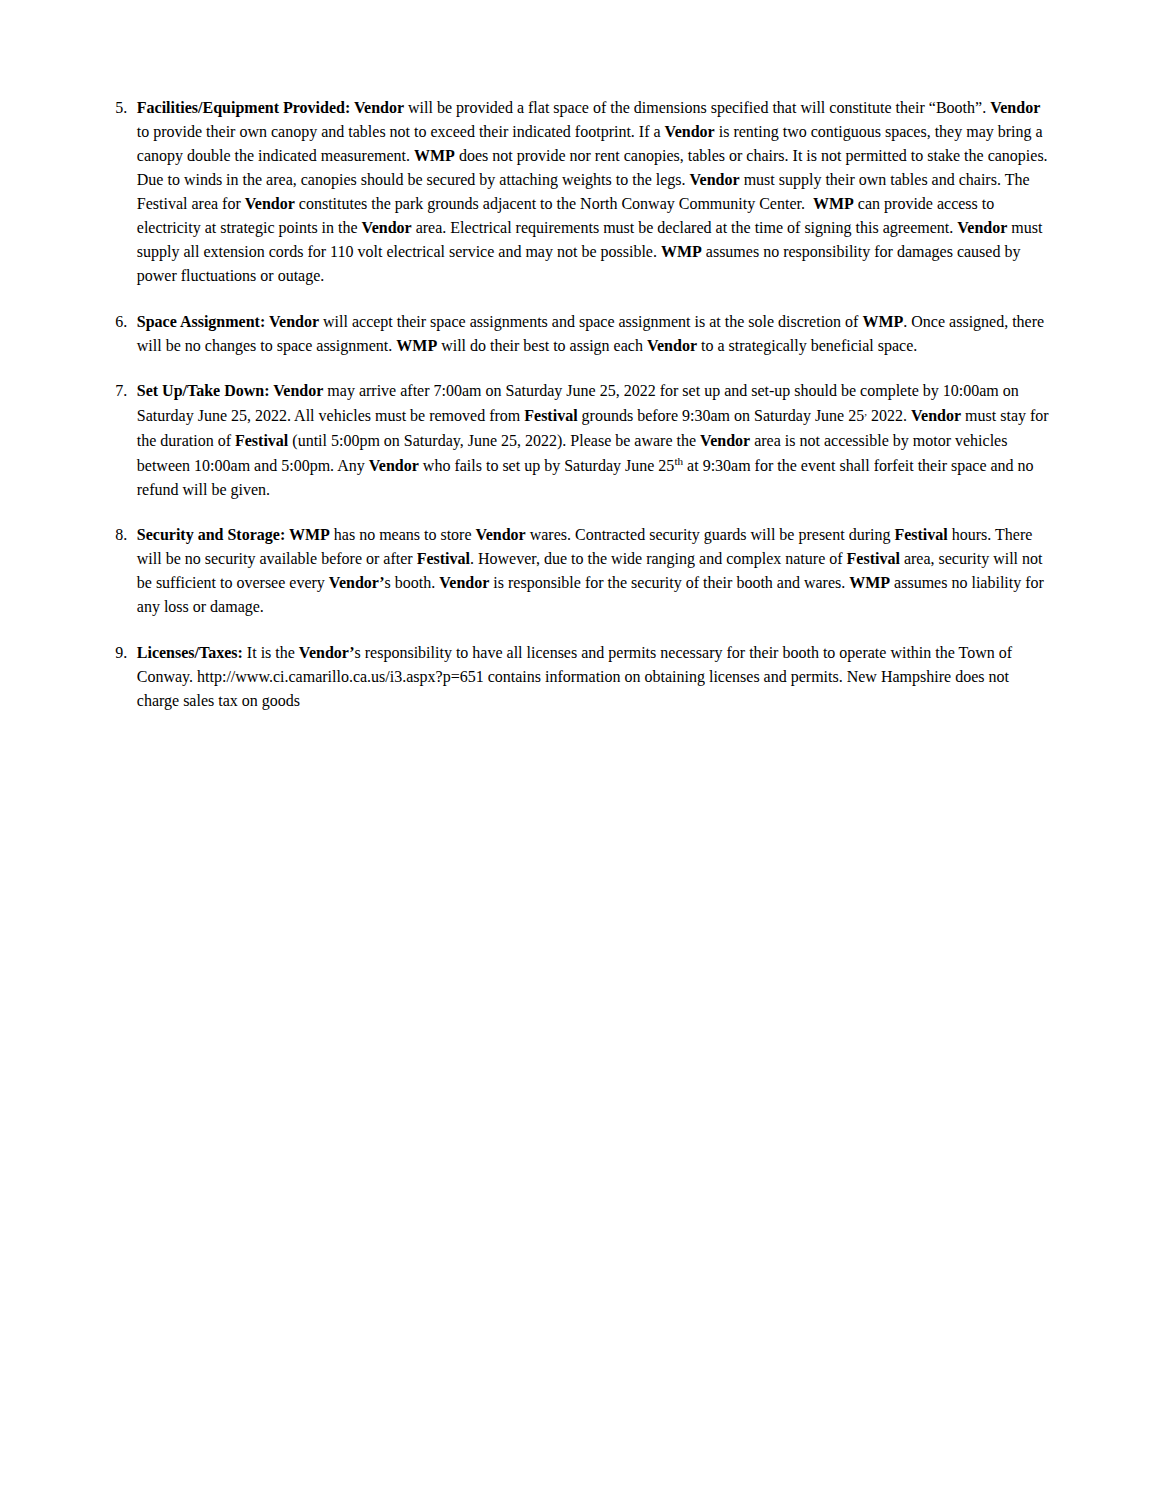Facilities/Equipment Provided: Vendor will be provided a flat space of the dimensions specified that will constitute their “Booth”. Vendor to provide their own canopy and tables not to exceed their indicated footprint. If a Vendor is renting two contiguous spaces, they may bring a canopy double the indicated measurement. WMP does not provide nor rent canopies, tables or chairs. It is not permitted to stake the canopies. Due to winds in the area, canopies should be secured by attaching weights to the legs. Vendor must supply their own tables and chairs. The Festival area for Vendor constitutes the park grounds adjacent to the North Conway Community Center. WMP can provide access to electricity at strategic points in the Vendor area. Electrical requirements must be declared at the time of signing this agreement. Vendor must supply all extension cords for 110 volt electrical service and may not be possible. WMP assumes no responsibility for damages caused by power fluctuations or outage.
Space Assignment: Vendor will accept their space assignments and space assignment is at the sole discretion of WMP. Once assigned, there will be no changes to space assignment. WMP will do their best to assign each Vendor to a strategically beneficial space.
Set Up/Take Down: Vendor may arrive after 7:00am on Saturday June 25, 2022 for set up and set-up should be complete by 10:00am on Saturday June 25, 2022. All vehicles must be removed from Festival grounds before 9:30am on Saturday June 25, 2022. Vendor must stay for the duration of Festival (until 5:00pm on Saturday, June 25, 2022). Please be aware the Vendor area is not accessible by motor vehicles between 10:00am and 5:00pm. Any Vendor who fails to set up by Saturday June 25th at 9:30am for the event shall forfeit their space and no refund will be given.
Security and Storage: WMP has no means to store Vendor wares. Contracted security guards will be present during Festival hours. There will be no security available before or after Festival. However, due to the wide ranging and complex nature of Festival area, security will not be sufficient to oversee every Vendor’s booth. Vendor is responsible for the security of their booth and wares. WMP assumes no liability for any loss or damage.
Licenses/Taxes: It is the Vendor’s responsibility to have all licenses and permits necessary for their booth to operate within the Town of Conway. http://www.ci.camarillo.ca.us/i3.aspx?p=651 contains information on obtaining licenses and permits. New Hampshire does not charge sales tax on goods